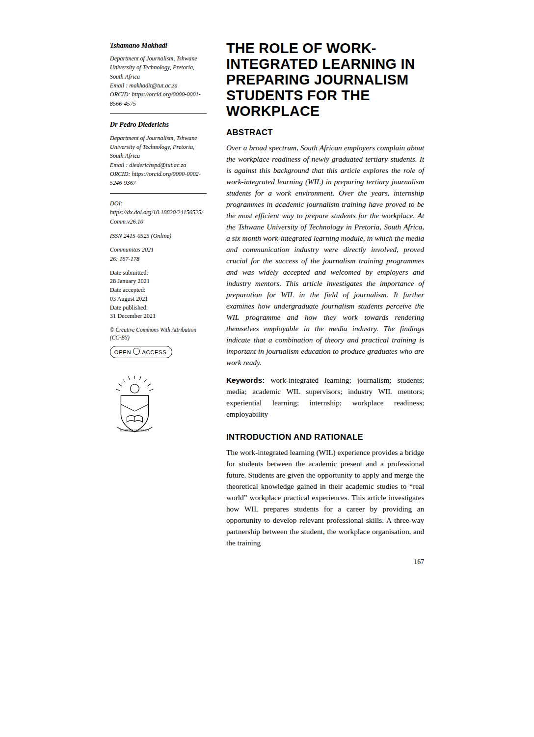Tshamano Makhadi
Department of Journalism, Tshwane University of Technology, Pretoria, South Africa
Email : makhadit@tut.ac.za
ORCID: https://orcid.org/0000-0001-8566-4575
Dr Pedro Diederichs
Department of Journalism, Tshwane University of Technology, Pretoria, South Africa
Email : diederichspd@tut.ac.za
ORCID: https://orcid.org/0000-0002-5246-9367
DOI: https://dx.doi.org/10.18820/24150525/Comm.v26.10
ISSN 2415-0525 (Online)
Communitas 2021
26: 167-178
Date submitted: 28 January 2021 Date accepted: 03 August 2021 Date published: 31 December 2021
© Creative Commons With Attribution (CC-BY)
OPEN ACCESS
SCIENTIA SAPIENTIA
The Role of Work-Integrated Learning in Preparing Journalism Students for the Workplace
Abstract
Over a broad spectrum, South African employers complain about the workplace readiness of newly graduated tertiary students. It is against this background that this article explores the role of work-integrated learning (WIL) in preparing tertiary journalism students for a work environment. Over the years, internship programmes in academic journalism training have proved to be the most efficient way to prepare students for the workplace. At the Tshwane University of Technology in Pretoria, South Africa, a six month work-integrated learning module, in which the media and communication industry were directly involved, proved crucial for the success of the journalism training programmes and was widely accepted and welcomed by employers and industry mentors. This article investigates the importance of preparation for WIL in the field of journalism. It further examines how undergraduate journalism students perceive the WIL programme and how they work towards rendering themselves employable in the media industry. The findings indicate that a combination of theory and practical training is important in journalism education to produce graduates who are work ready.
Keywords: work-integrated learning; journalism; students; media; academic WIL supervisors; industry WIL mentors; experiential learning; internship; workplace readiness; employability
Introduction and Rationale
The work-integrated learning (WIL) experience provides a bridge for students between the academic present and a professional future. Students are given the opportunity to apply and merge the theoretical knowledge gained in their academic studies to “real world” workplace practical experiences. This article investigates how WIL prepares students for a career by providing an opportunity to develop relevant professional skills. A three-way partnership between the student, the workplace organisation, and the training
167